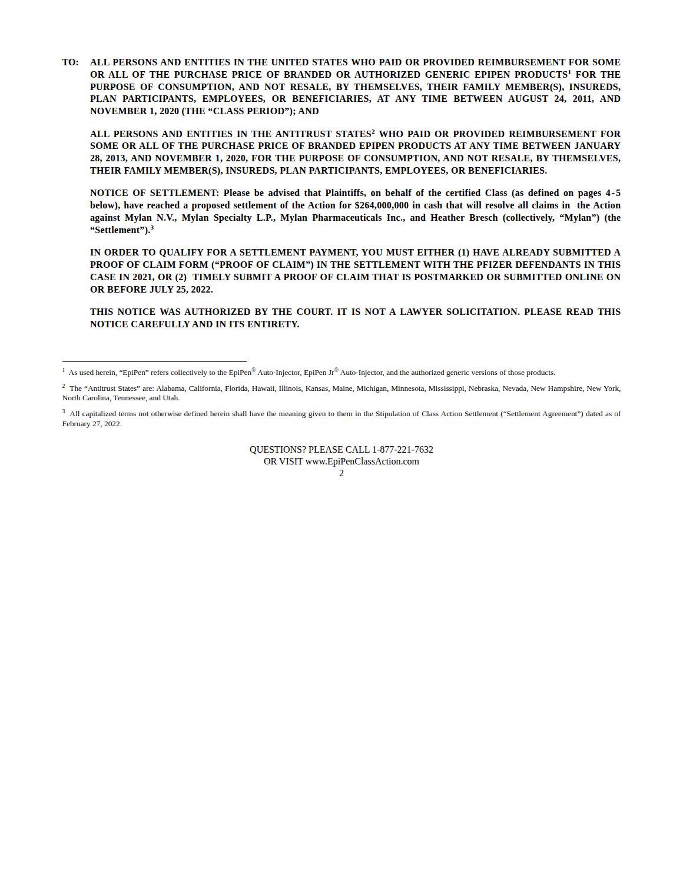TO:
ALL PERSONS AND ENTITIES IN THE UNITED STATES WHO PAID OR PROVIDED REIMBURSEMENT FOR SOME OR ALL OF THE PURCHASE PRICE OF BRANDED OR AUTHORIZED GENERIC EPIPEN PRODUCTS1 FOR THE PURPOSE OF CONSUMPTION, AND NOT RESALE, BY THEMSELVES, THEIR FAMILY MEMBER(S), INSUREDS, PLAN PARTICIPANTS, EMPLOYEES, OR BENEFICIARIES, AT ANY TIME BETWEEN AUGUST 24, 2011, AND NOVEMBER 1, 2020 (THE “CLASS PERIOD”); AND
ALL PERSONS AND ENTITIES IN THE ANTITRUST STATES2 WHO PAID OR PROVIDED REIMBURSEMENT FOR SOME OR ALL OF THE PURCHASE PRICE OF BRANDED EPIPEN PRODUCTS AT ANY TIME BETWEEN JANUARY 28, 2013, AND NOVEMBER 1, 2020, FOR THE PURPOSE OF CONSUMPTION, AND NOT RESALE, BY THEMSELVES, THEIR FAMILY MEMBER(S), INSUREDS, PLAN PARTICIPANTS, EMPLOYEES, OR BENEFICIARIES.
NOTICE OF SETTLEMENT: Please be advised that Plaintiffs, on behalf of the certified Class (as defined on pages 4 - 5 below), have reached a proposed settlement of the Action for $264,000,000 in cash that will resolve all claims in the Action against Mylan N.V., Mylan Specialty L.P., Mylan Pharmaceuticals Inc., and Heather Bresch (collectively, “Mylan”) (the “Settlement”).3
IN ORDER TO QUALIFY FOR A SETTLEMENT PAYMENT, YOU MUST EITHER (1) HAVE ALREADY SUBMITTED A PROOF OF CLAIM FORM (“PROOF OF CLAIM”) IN THE SETTLEMENT WITH THE PFIZER DEFENDANTS IN THIS CASE IN 2021, OR (2) TIMELY SUBMIT A PROOF OF CLAIM THAT IS POSTMARKED OR SUBMITTED ONLINE ON OR BEFORE JULY 25, 2022.
THIS NOTICE WAS AUTHORIZED BY THE COURT. IT IS NOT A LAWYER SOLICITATION. PLEASE READ THIS NOTICE CAREFULLY AND IN ITS ENTIRETY.
1 As used herein, “EpiPen” refers collectively to the EpiPen® Auto-Injector, EpiPen Jr® Auto-Injector, and the authorized generic versions of those products.
2 The “Antitrust States” are: Alabama, California, Florida, Hawaii, Illinois, Kansas, Maine, Michigan, Minnesota, Mississippi, Nebraska, Nevada, New Hampshire, New York, North Carolina, Tennessee, and Utah.
3 All capitalized terms not otherwise defined herein shall have the meaning given to them in the Stipulation of Class Action Settlement (“Settlement Agreement”) dated as of February 27, 2022.
QUESTIONS? PLEASE CALL 1-877-221-7632
OR VISIT www.EpiPenClassAction.com
2